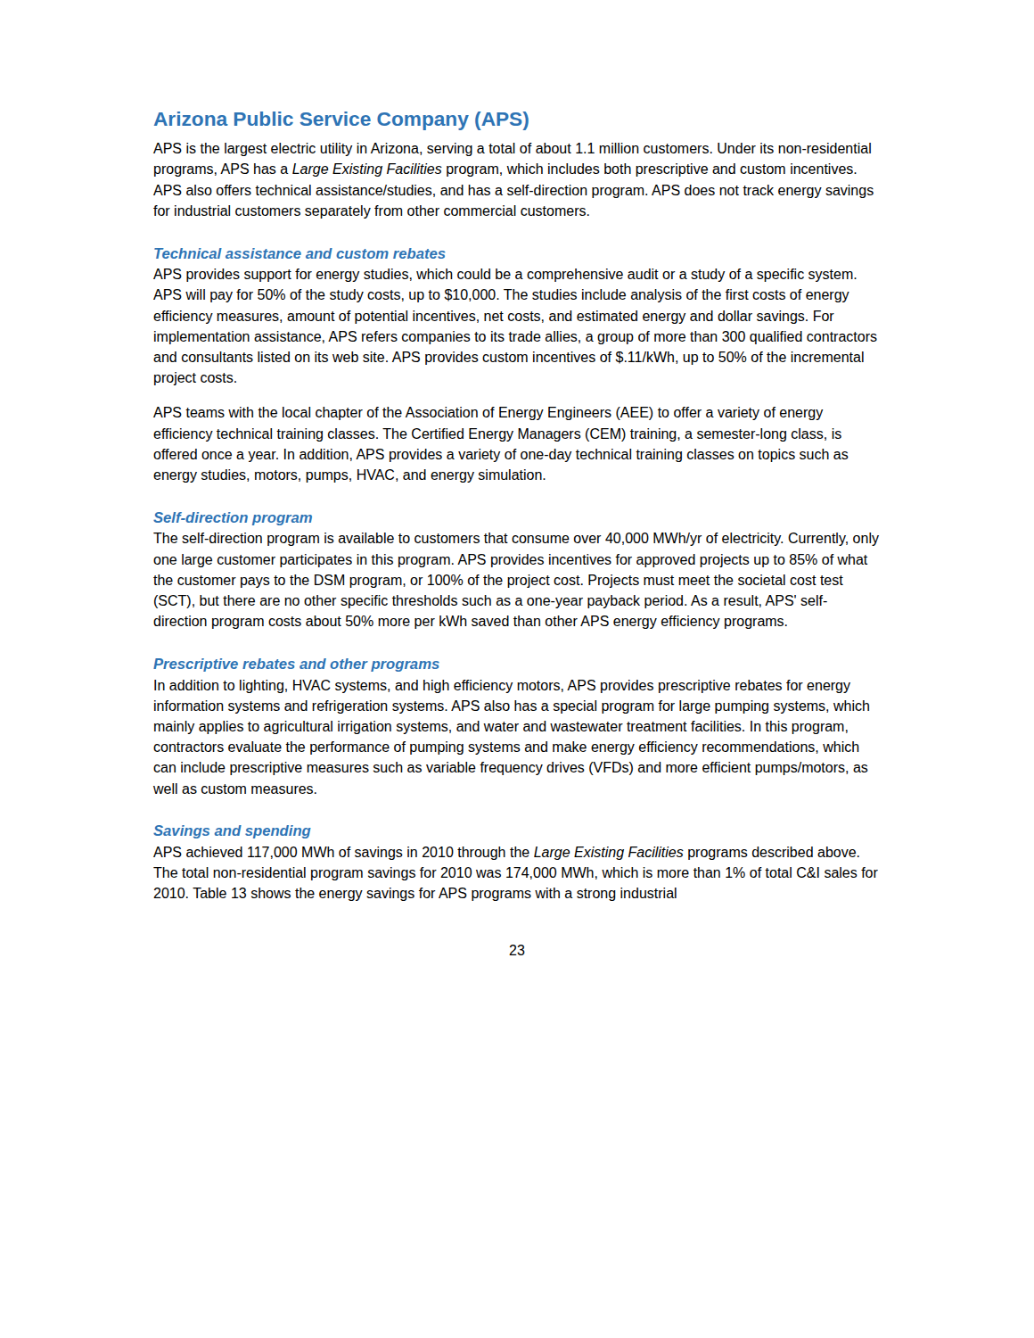Arizona Public Service Company (APS)
APS is the largest electric utility in Arizona, serving a total of about 1.1 million customers. Under its non-residential programs, APS has a Large Existing Facilities program, which includes both prescriptive and custom incentives. APS also offers technical assistance/studies, and has a self-direction program. APS does not track energy savings for industrial customers separately from other commercial customers.
Technical assistance and custom rebates
APS provides support for energy studies, which could be a comprehensive audit or a study of a specific system. APS will pay for 50% of the study costs, up to $10,000. The studies include analysis of the first costs of energy efficiency measures, amount of potential incentives, net costs, and estimated energy and dollar savings. For implementation assistance, APS refers companies to its trade allies, a group of more than 300 qualified contractors and consultants listed on its web site. APS provides custom incentives of $.11/kWh, up to 50% of the incremental project costs.
APS teams with the local chapter of the Association of Energy Engineers (AEE) to offer a variety of energy efficiency technical training classes. The Certified Energy Managers (CEM) training, a semester-long class, is offered once a year. In addition, APS provides a variety of one-day technical training classes on topics such as energy studies, motors, pumps, HVAC, and energy simulation.
Self-direction program
The self-direction program is available to customers that consume over 40,000 MWh/yr of electricity. Currently, only one large customer participates in this program. APS provides incentives for approved projects up to 85% of what the customer pays to the DSM program, or 100% of the project cost. Projects must meet the societal cost test (SCT), but there are no other specific thresholds such as a one-year payback period. As a result, APS' self-direction program costs about 50% more per kWh saved than other APS energy efficiency programs.
Prescriptive rebates and other programs
In addition to lighting, HVAC systems, and high efficiency motors, APS provides prescriptive rebates for energy information systems and refrigeration systems. APS also has a special program for large pumping systems, which mainly applies to agricultural irrigation systems, and water and wastewater treatment facilities. In this program, contractors evaluate the performance of pumping systems and make energy efficiency recommendations, which can include prescriptive measures such as variable frequency drives (VFDs) and more efficient pumps/motors, as well as custom measures.
Savings and spending
APS achieved 117,000 MWh of savings in 2010 through the Large Existing Facilities programs described above. The total non-residential program savings for 2010 was 174,000 MWh, which is more than 1% of total C&I sales for 2010. Table 13 shows the energy savings for APS programs with a strong industrial
23